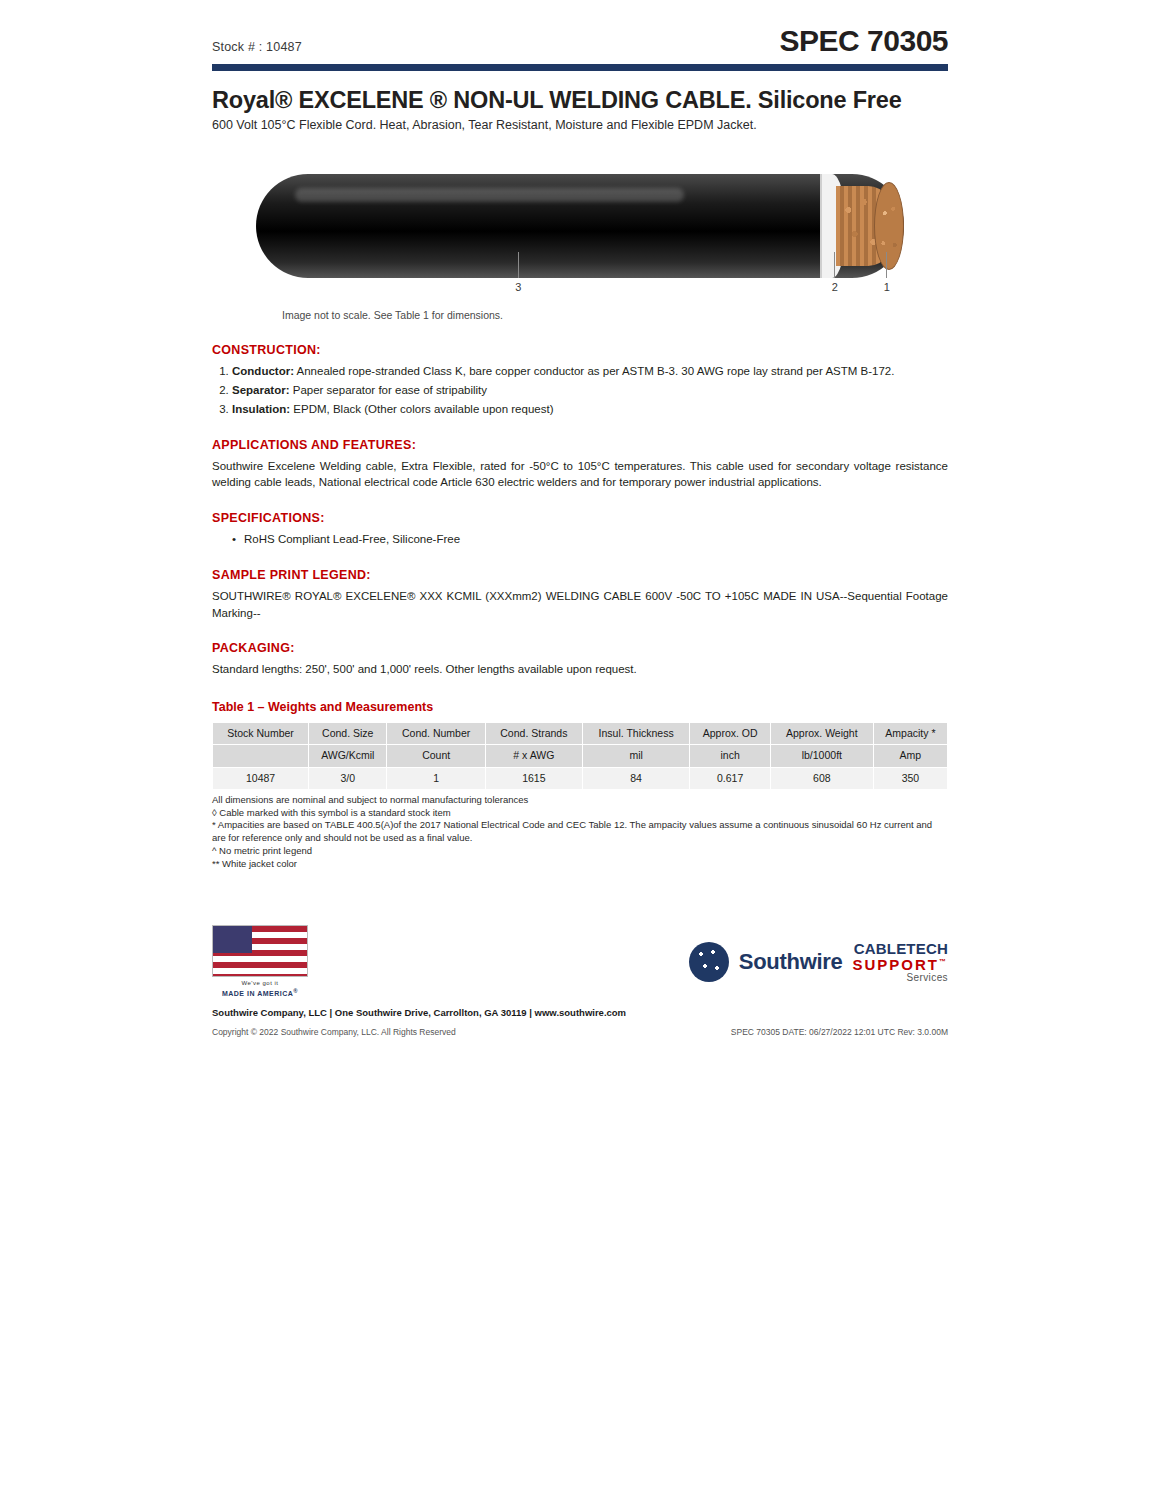Stock # : 10487
SPEC 70305
Royal® EXCELENE ® NON-UL WELDING CABLE. Silicone Free
600 Volt 105°C Flexible Cord. Heat, Abrasion, Tear Resistant, Moisture and Flexible EPDM Jacket.
3
2
1
Image not to scale. See Table 1 for dimensions.
Construction:
Conductor: Annealed rope-stranded Class K, bare copper conductor as per ASTM B-3. 30 AWG rope lay strand per ASTM B-172.
Separator: Paper separator for ease of stripability
Insulation: EPDM, Black (Other colors available upon request)
Applications and Features:
Southwire Excelene Welding cable, Extra Flexible, rated for -50°C to 105°C temperatures. This cable used for secondary voltage resistance welding cable leads, National electrical code Article 630 electric welders and for temporary power industrial applications.
Specifications:
RoHS Compliant Lead-Free, Silicone-Free
Sample Print Legend:
SOUTHWIRE® ROYAL® EXCELENE® XXX KCMIL (XXXmm2) WELDING CABLE 600V -50C TO +105C MADE IN USA--Sequential Footage Marking--
Packaging:
Standard lengths: 250', 500' and 1,000' reels. Other lengths available upon request.
Table 1 – Weights and Measurements
| Stock Number | Cond. Size | Cond. Number | Cond. Strands | Insul. Thickness | Approx. OD | Approx. Weight | Ampacity * |
| --- | --- | --- | --- | --- | --- | --- | --- |
| | AWG/Kcmil | Count | # x AWG | mil | inch | lb/1000ft | Amp |
| 10487 | 3/0 | 1 | 1615 | 84 | 0.617 | 608 | 350 |
All dimensions are nominal and subject to normal manufacturing tolerances
◊ Cable marked with this symbol is a standard stock item
* Ampacities are based on TABLE 400.5(A)of the 2017 National Electrical Code and CEC Table 12. The ampacity values assume a continuous sinusoidal 60 Hz current and are for reference only and should not be used as a final value.
^ No metric print legend
** White jacket color
We've got it MADE IN AMERICA®
Southwire
CABLETECH
SUPPORT™
Services
Southwire Company, LLC | One Southwire Drive, Carrollton, GA 30119 | www.southwire.com
Copyright © 2022 Southwire Company, LLC. All Rights Reserved
SPEC 70305 DATE: 06/27/2022 12:01 UTC Rev: 3.0.00M